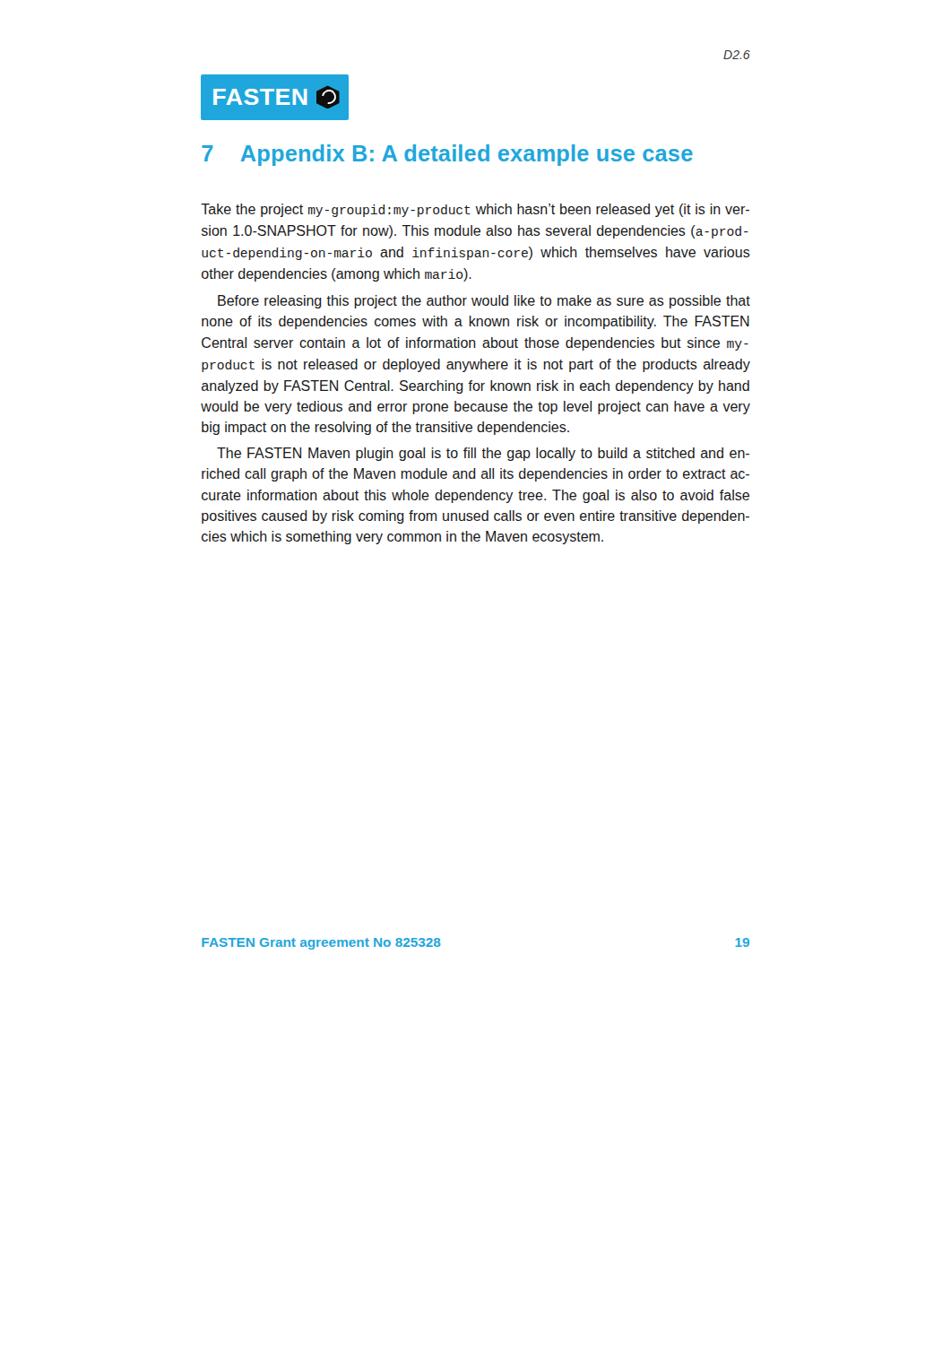D2.6
FASTEN
7 Appendix B: A detailed example use case
Take the project my-groupid:my-product which hasn’t been released yet (it is in version 1.0-SNAPSHOT for now). This module also has several dependencies (a-product-depending-on-mario and infinispan-core) which themselves have various other dependencies (among which mario).
Before releasing this project the author would like to make as sure as possible that none of its dependencies comes with a known risk or incompatibility. The FASTEN Central server contain a lot of information about those dependencies but since my-product is not released or deployed anywhere it is not part of the products already analyzed by FASTEN Central. Searching for known risk in each dependency by hand would be very tedious and error prone because the top level project can have a very big impact on the resolving of the transitive dependencies.
The FASTEN Maven plugin goal is to fill the gap locally to build a stitched and enriched call graph of the Maven module and all its dependencies in order to extract accurate information about this whole dependency tree. The goal is also to avoid false positives caused by risk coming from unused calls or even entire transitive dependencies which is something very common in the Maven ecosystem.
FASTEN Grant agreement No 825328 19